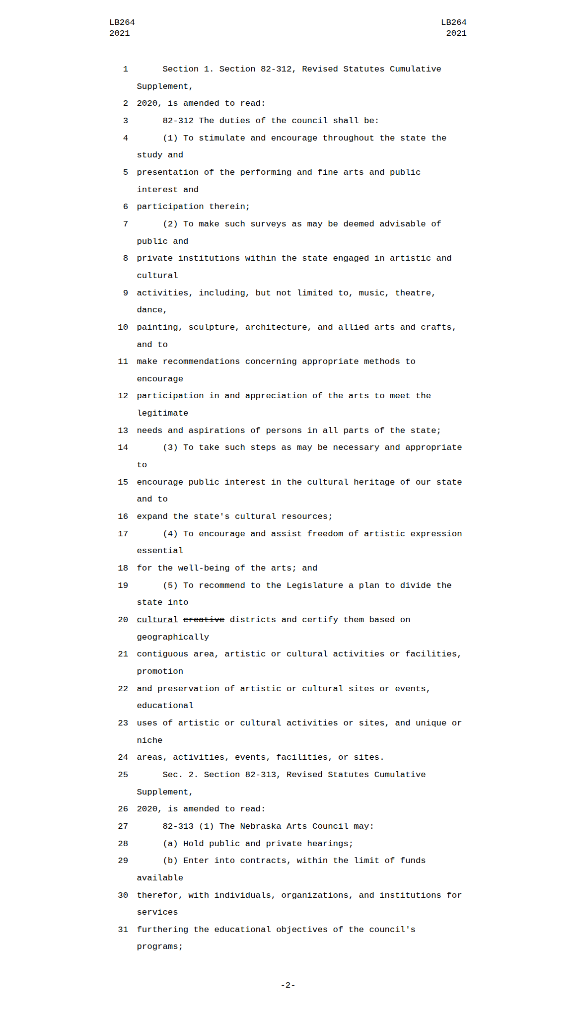LB264
2021
LB264
2021
Section 1. Section 82-312, Revised Statutes Cumulative Supplement,
2020, is amended to read:
82-312 The duties of the council shall be:
(1) To stimulate and encourage throughout the state the study and
presentation of the performing and fine arts and public interest and
participation therein;
(2) To make such surveys as may be deemed advisable of public and
private institutions within the state engaged in artistic and cultural
activities, including, but not limited to, music, theatre, dance,
painting, sculpture, architecture, and allied arts and crafts, and to
make recommendations concerning appropriate methods to encourage
participation in and appreciation of the arts to meet the legitimate
needs and aspirations of persons in all parts of the state;
(3) To take such steps as may be necessary and appropriate to
encourage public interest in the cultural heritage of our state and to
expand the state's cultural resources;
(4) To encourage and assist freedom of artistic expression essential
for the well-being of the arts; and
(5) To recommend to the Legislature a plan to divide the state into
cultural creative districts and certify them based on geographically
contiguous area, artistic or cultural activities or facilities, promotion
and preservation of artistic or cultural sites or events, educational
uses of artistic or cultural activities or sites, and unique or niche
areas, activities, events, facilities, or sites.
Sec. 2. Section 82-313, Revised Statutes Cumulative Supplement,
2020, is amended to read:
82-313 (1) The Nebraska Arts Council may:
(a) Hold public and private hearings;
(b) Enter into contracts, within the limit of funds available
therefor, with individuals, organizations, and institutions for services
furthering the educational objectives of the council's programs;
-2-